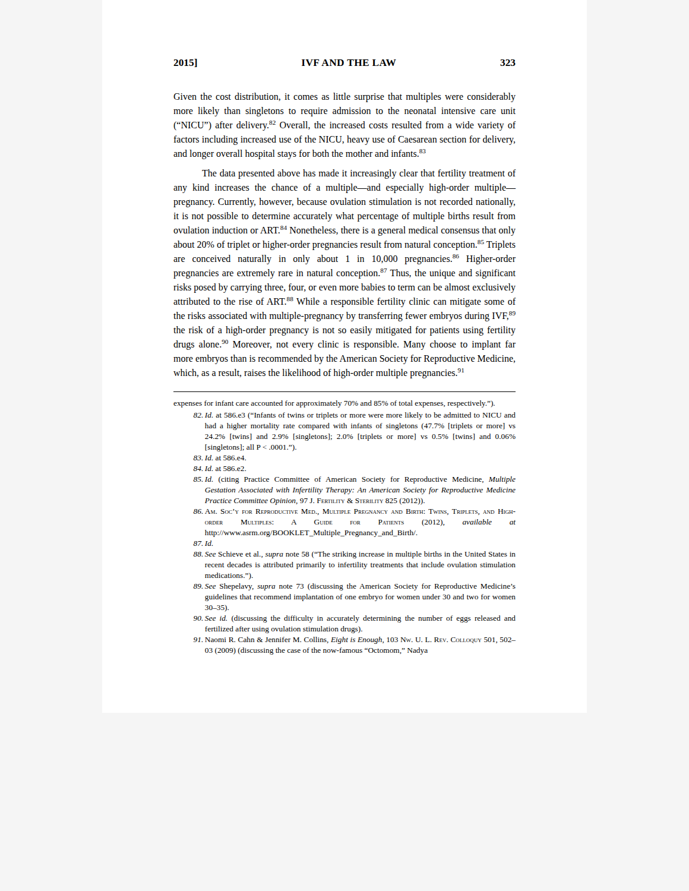2015] IVF AND THE LAW 323
Given the cost distribution, it comes as little surprise that multiples were considerably more likely than singletons to require admission to the neonatal intensive care unit (“NICU”) after delivery.82 Overall, the increased costs resulted from a wide variety of factors including increased use of the NICU, heavy use of Caesarean section for delivery, and longer overall hospital stays for both the mother and infants.83
The data presented above has made it increasingly clear that fertility treatment of any kind increases the chance of a multiple—and especially high-order multiple—pregnancy. Currently, however, because ovulation stimulation is not recorded nationally, it is not possible to determine accurately what percentage of multiple births result from ovulation induction or ART.84 Nonetheless, there is a general medical consensus that only about 20% of triplet or higher-order pregnancies result from natural conception.85 Triplets are conceived naturally in only about 1 in 10,000 pregnancies.86 Higher-order pregnancies are extremely rare in natural conception.87 Thus, the unique and significant risks posed by carrying three, four, or even more babies to term can be almost exclusively attributed to the rise of ART.88 While a responsible fertility clinic can mitigate some of the risks associated with multiple-pregnancy by transferring fewer embryos during IVF,89 the risk of a high-order pregnancy is not so easily mitigated for patients using fertility drugs alone.90 Moreover, not every clinic is responsible. Many choose to implant far more embryos than is recommended by the American Society for Reproductive Medicine, which, as a result, raises the likelihood of high-order multiple pregnancies.91
expenses for infant care accounted for approximately 70% and 85% of total expenses, respectively.”).
82.
Id. at 586.e3 (“Infants of twins or triplets or more were more likely to be admitted to NICU and had a higher mortality rate compared with infants of singletons (47.7% [triplets or more] vs 24.2% [twins] and 2.9% [singletons]; 2.0% [triplets or more] vs 0.5% [twins] and 0.06% [singletons]; all P < .0001.”).
83.
Id. at 586.e4.
84.
Id. at 586.e2.
85.
Id. (citing Practice Committee of American Society for Reproductive Medicine, Multiple Gestation Associated with Infertility Therapy: An American Society for Reproductive Medicine Practice Committee Opinion, 97 J. Fertility & Sterility 825 (2012)).
86.
Am. Soc’y for Reproductive Med., Multiple Pregnancy and Birth: Twins, Triplets, and High-order Multiples: A Guide for Patients (2012), available at http://www.asrm.org/BOOKLET_Multiple_Pregnancy_and_Birth/.
87.
Id.
88.
See Schieve et al., supra note 58 (“The striking increase in multiple births in the United States in recent decades is attributed primarily to infertility treatments that include ovulation stimulation medications.”).
89.
See Shepelavy, supra note 73 (discussing the American Society for Reproductive Medicine’s guidelines that recommend implantation of one embryo for women under 30 and two for women 30–35).
90.
See id. (discussing the difficulty in accurately determining the number of eggs released and fertilized after using ovulation stimulation drugs).
91.
Naomi R. Cahn & Jennifer M. Collins, Eight is Enough, 103 Nw. U. L. Rev. Colloquy 501, 502–03 (2009) (discussing the case of the now-famous “Octomom,” Nadya